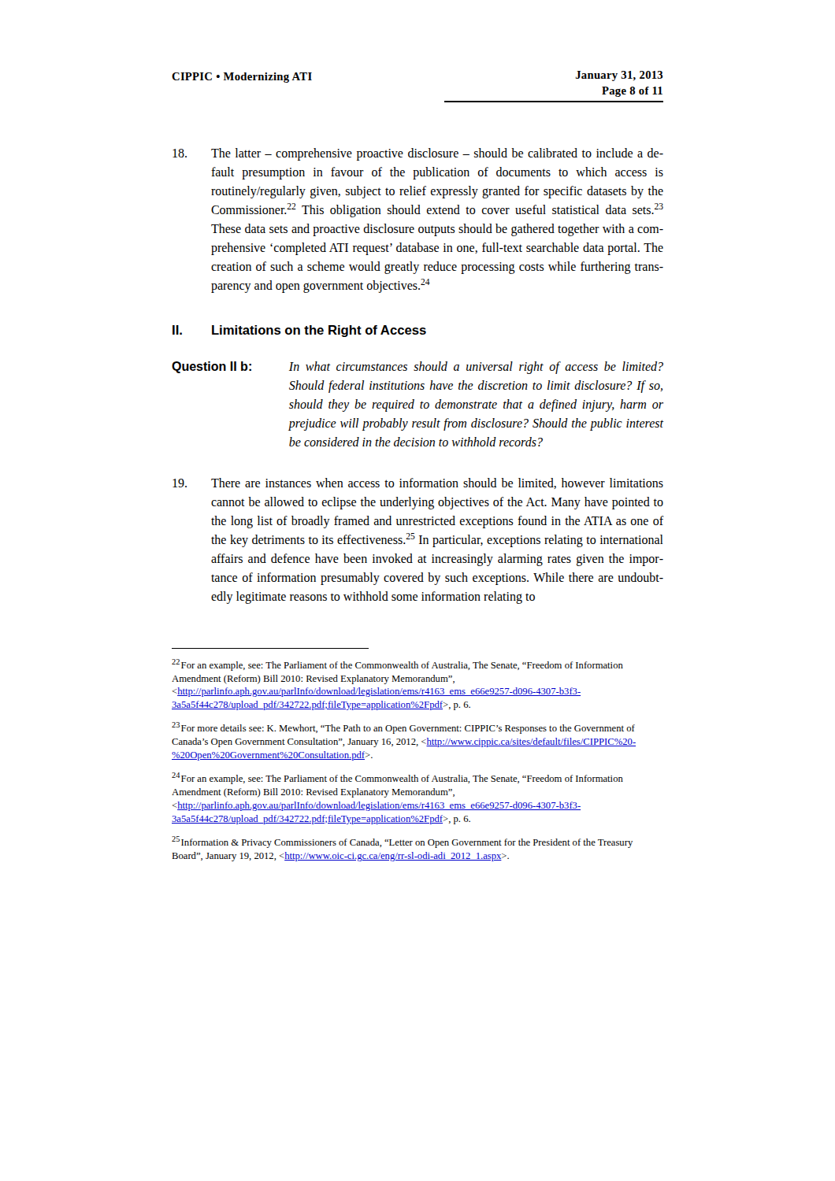CIPPIC • Modernizing ATI
January 31, 2013 Page 8 of 11
18. The latter – comprehensive proactive disclosure – should be calibrated to include a default presumption in favour of the publication of documents to which access is routinely/regularly given, subject to relief expressly granted for specific datasets by the Commissioner.22 This obligation should extend to cover useful statistical data sets.23 These data sets and proactive disclosure outputs should be gathered together with a comprehensive ‘completed ATI request’ database in one, full-text searchable data portal. The creation of such a scheme would greatly reduce processing costs while furthering transparency and open government objectives.24
II. Limitations on the Right of Access
Question II b: In what circumstances should a universal right of access be limited? Should federal institutions have the discretion to limit disclosure? If so, should they be required to demonstrate that a defined injury, harm or prejudice will probably result from disclosure? Should the public interest be considered in the decision to withhold records?
19. There are instances when access to information should be limited, however limitations cannot be allowed to eclipse the underlying objectives of the Act. Many have pointed to the long list of broadly framed and unrestricted exceptions found in the ATIA as one of the key detriments to its effectiveness.25 In particular, exceptions relating to international affairs and defence have been invoked at increasingly alarming rates given the importance of information presumably covered by such exceptions. While there are undoubtedly legitimate reasons to withhold some information relating to
22 For an example, see: The Parliament of the Commonwealth of Australia, The Senate, “Freedom of Information Amendment (Reform) Bill 2010: Revised Explanatory Memorandum”, <http://parlinfo.aph.gov.au/parlInfo/download/legislation/ems/r4163_ems_e66e9257-d096-4307-b3f3-3a5a5f44c278/upload_pdf/342722.pdf;fileType=application%2Fpdf>, p. 6.
23 For more details see: K. Mewhort, “The Path to an Open Government: CIPPIC’s Responses to the Government of Canada’s Open Government Consultation”, January 16, 2012, <http://www.cippic.ca/sites/default/files/CIPPIC%20-%20Open%20Government%20Consultation.pdf>.
24 For an example, see: The Parliament of the Commonwealth of Australia, The Senate, “Freedom of Information Amendment (Reform) Bill 2010: Revised Explanatory Memorandum”, <http://parlinfo.aph.gov.au/parlInfo/download/legislation/ems/r4163_ems_e66e9257-d096-4307-b3f3-3a5a5f44c278/upload_pdf/342722.pdf;fileType=application%2Fpdf>, p. 6.
25 Information & Privacy Commissioners of Canada, “Letter on Open Government for the President of the Treasury Board”, January 19, 2012, <http://www.oic-ci.gc.ca/eng/rr-sl-odi-adi_2012_1.aspx>.